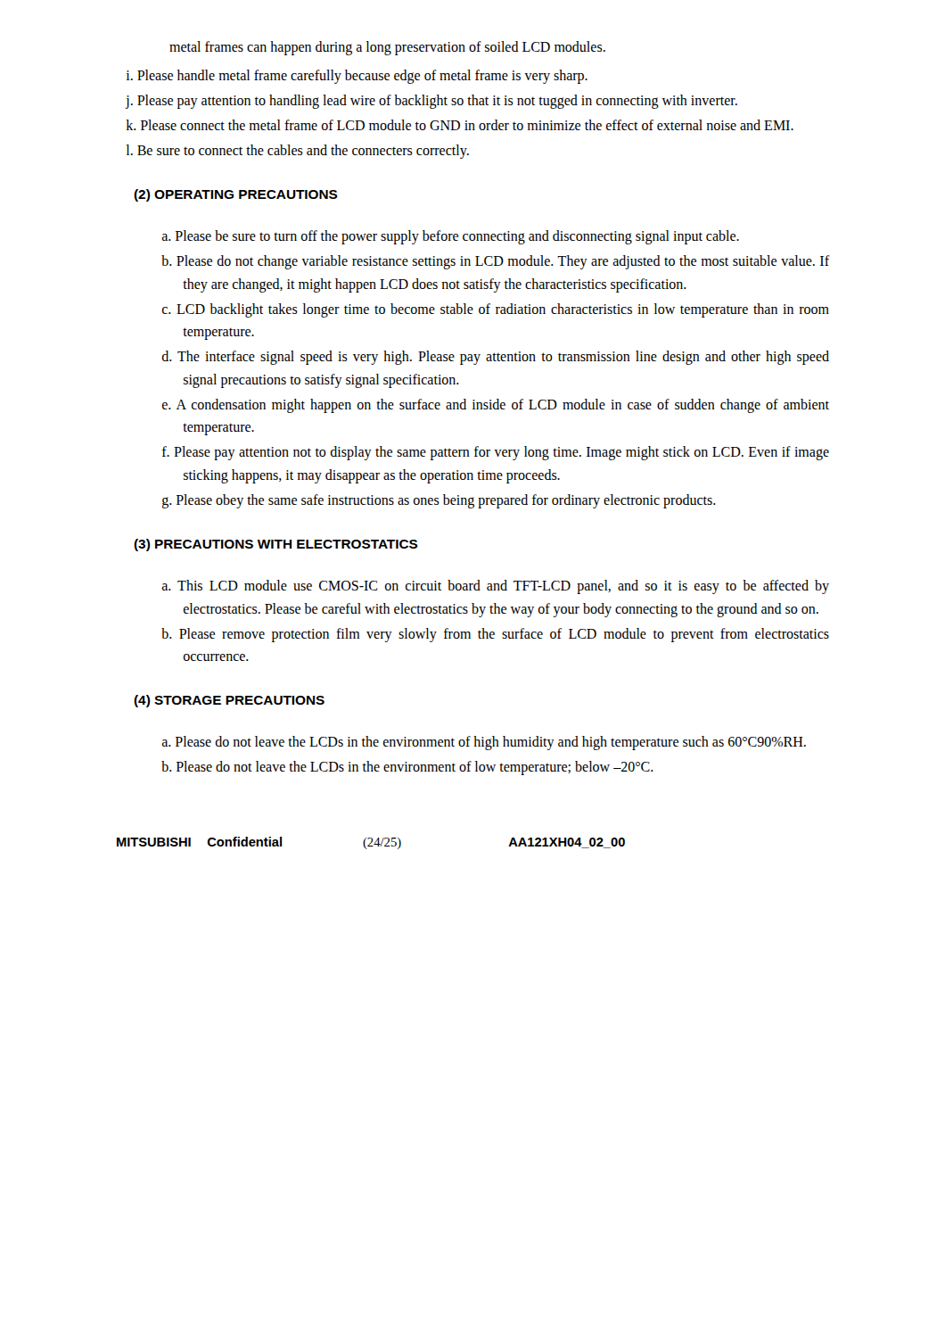metal frames can happen during a long preservation of soiled LCD modules.
i. Please handle metal frame carefully because edge of metal frame is very sharp.
j. Please pay attention to handling lead wire of backlight so that it is not tugged in connecting with inverter.
k. Please connect the metal frame of LCD module to GND in order to minimize the effect of external noise and EMI.
l. Be sure to connect the cables and the connecters correctly.
(2) OPERATING PRECAUTIONS
a. Please be sure to turn off the power supply before connecting and disconnecting signal input cable.
b. Please do not change variable resistance settings in LCD module. They are adjusted to the most suitable value. If they are changed, it might happen LCD does not satisfy the characteristics specification.
c. LCD backlight takes longer time to become stable of radiation characteristics in low temperature than in room temperature.
d. The interface signal speed is very high. Please pay attention to transmission line design and other high speed signal precautions to satisfy signal specification.
e. A condensation might happen on the surface and inside of LCD module in case of sudden change of ambient temperature.
f. Please pay attention not to display the same pattern for very long time. Image might stick on LCD. Even if image sticking happens, it may disappear as the operation time proceeds.
g. Please obey the same safe instructions as ones being prepared for ordinary electronic products.
(3) PRECAUTIONS WITH ELECTROSTATICS
a. This LCD module use CMOS-IC on circuit board and TFT-LCD panel, and so it is easy to be affected by electrostatics. Please be careful with electrostatics by the way of your body connecting to the ground and so on.
b. Please remove protection film very slowly from the surface of LCD module to prevent from electrostatics occurrence.
(4) STORAGE PRECAUTIONS
a. Please do not leave the LCDs in the environment of high humidity and high temperature such as 60°C90%RH.
b. Please do not leave the LCDs in the environment of low temperature; below –20°C.
MITSUBISHIConfidential (24/25) AA121XH04_02_00